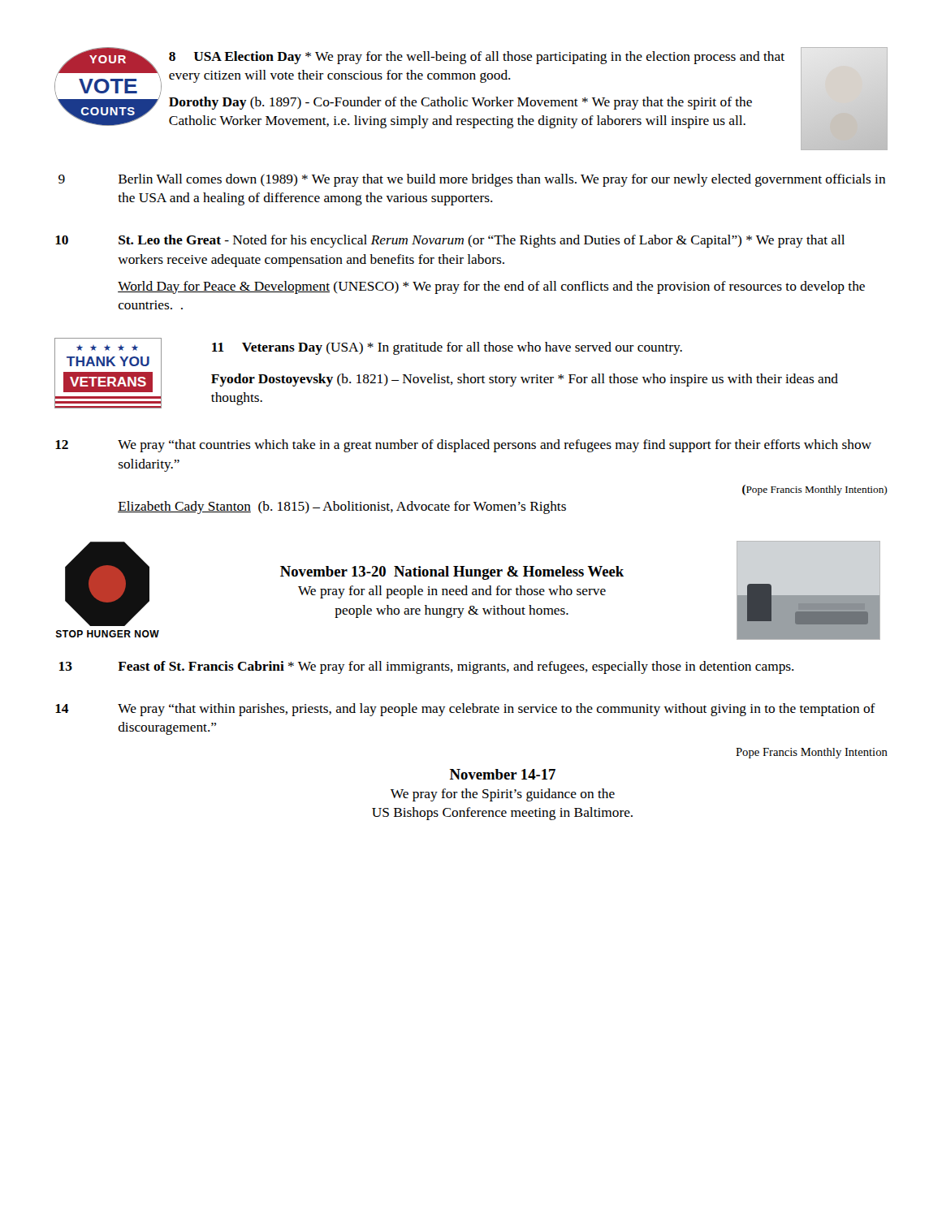YOUR
VOTE
COUNTS
8 USA Election Day * We pray for the well-being of all those participating in the election process and that every citizen will vote their conscious for the common good.
Dorothy Day (b. 1897) - Co-Founder of the Catholic Worker Movement * We pray that the spirit of the Catholic Worker Movement, i.e. living simply and respecting the dignity of laborers will inspire us all.
9
Berlin Wall comes down (1989) * We pray that we build more bridges than walls. We pray for our newly elected government officials in the USA and a healing of difference among the various supporters.
10
St. Leo the Great - Noted for his encyclical Rerum Novarum (or “The Rights and Duties of Labor & Capital”) * We pray that all workers receive adequate compensation and benefits for their labors.
World Day for Peace & Development (UNESCO) * We pray for the end of all conflicts and the provision of resources to develop the countries. .
★ ★ ★ ★ ★
THANK YOU
VETERANS
11 Veterans Day (USA) * In gratitude for all those who have served our country.
Fyodor Dostoyevsky (b. 1821) – Novelist, short story writer * For all those who inspire us with their ideas and thoughts.
12
We pray “that countries which take in a great number of displaced persons and refugees may find support for their efforts which show solidarity.”
(Pope Francis Monthly Intention)
Elizabeth Cady Stanton (b. 1815) – Abolitionist, Advocate for Women’s Rights
STOP HUNGER NOW
November 13-20 National Hunger & Homeless Week
We pray for all people in need and for those who serve
people who are hungry & without homes.
13
Feast of St. Francis Cabrini * We pray for all immigrants, migrants, and refugees, especially those in detention camps.
14
We pray “that within parishes, priests, and lay people may celebrate in service to the community without giving in to the temptation of discouragement.”
Pope Francis Monthly Intention
November 14-17
We pray for the Spirit’s guidance on the
US Bishops Conference meeting in Baltimore.